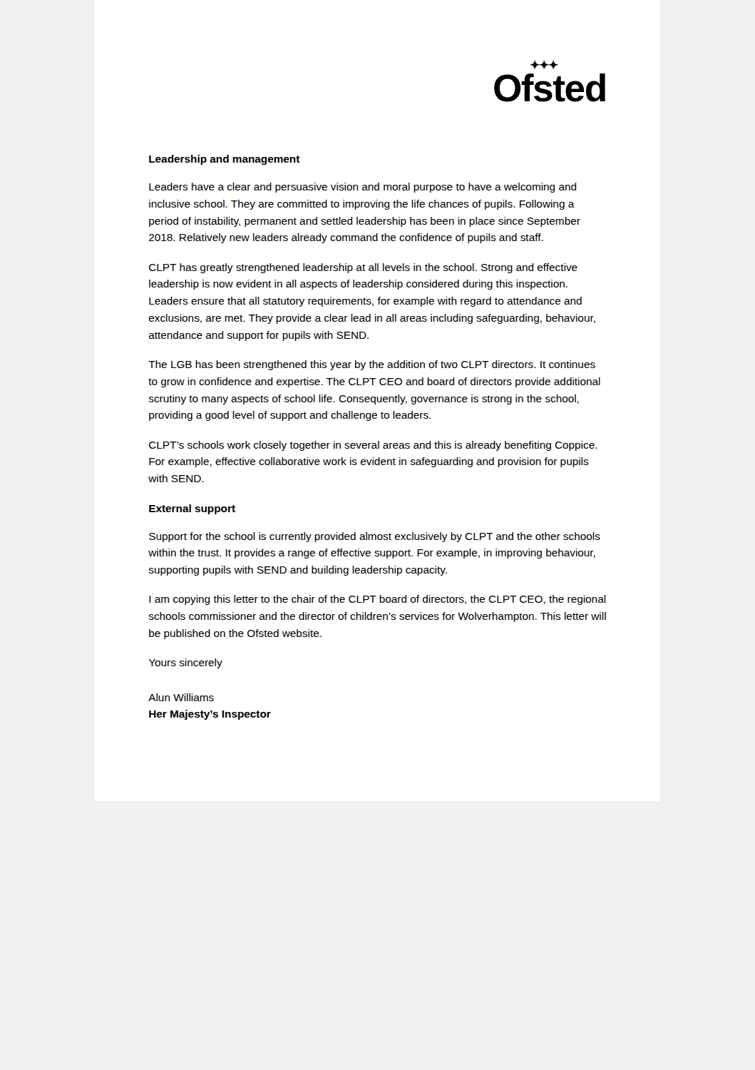✦✦✦ Ofsted
Leadership and management
Leaders have a clear and persuasive vision and moral purpose to have a welcoming and inclusive school. They are committed to improving the life chances of pupils. Following a period of instability, permanent and settled leadership has been in place since September 2018. Relatively new leaders already command the confidence of pupils and staff.
CLPT has greatly strengthened leadership at all levels in the school. Strong and effective leadership is now evident in all aspects of leadership considered during this inspection. Leaders ensure that all statutory requirements, for example with regard to attendance and exclusions, are met. They provide a clear lead in all areas including safeguarding, behaviour, attendance and support for pupils with SEND.
The LGB has been strengthened this year by the addition of two CLPT directors. It continues to grow in confidence and expertise. The CLPT CEO and board of directors provide additional scrutiny to many aspects of school life. Consequently, governance is strong in the school, providing a good level of support and challenge to leaders.
CLPT’s schools work closely together in several areas and this is already benefiting Coppice. For example, effective collaborative work is evident in safeguarding and provision for pupils with SEND.
External support
Support for the school is currently provided almost exclusively by CLPT and the other schools within the trust. It provides a range of effective support. For example, in improving behaviour, supporting pupils with SEND and building leadership capacity.
I am copying this letter to the chair of the CLPT board of directors, the CLPT CEO, the regional schools commissioner and the director of children’s services for Wolverhampton. This letter will be published on the Ofsted website.
Yours sincerely
Alun Williams
Her Majesty’s Inspector